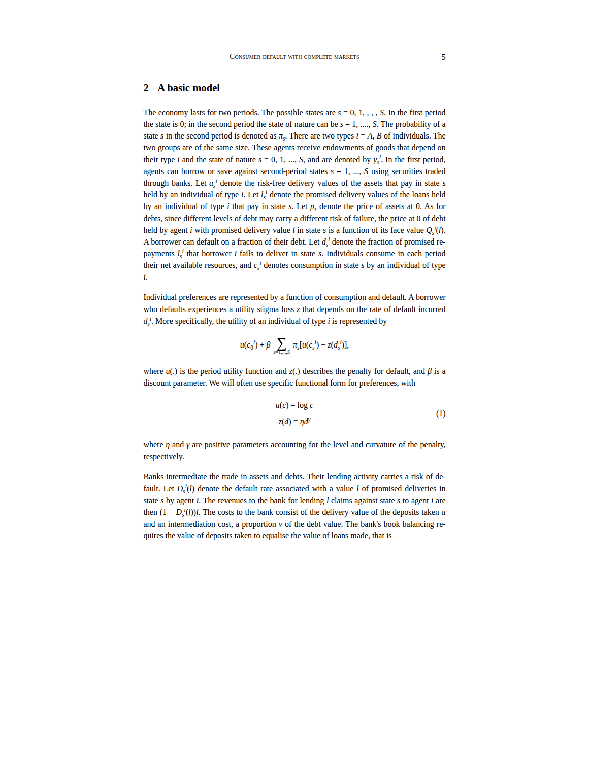Consumer default with complete markets 5
2 A basic model
The economy lasts for two periods. The possible states are s = 0, 1, , , , S. In the first period the state is 0; in the second period the state of nature can be s = 1, ...., S. The probability of a state s in the second period is denoted as πs. There are two types i = A, B of individuals. The two groups are of the same size. These agents receive endowments of goods that depend on their type i and the state of nature s = 0, 1, ..., S, and are denoted by ysi. In the first period, agents can borrow or save against second-period states s = 1, ..., S using securities traded through banks. Let asi denote the risk-free delivery values of the assets that pay in state s held by an individual of type i. Let lsi denote the promised delivery values of the loans held by an individual of type i that pay in state s. Let ps denote the price of assets at 0. As for debts, since different levels of debt may carry a different risk of failure, the price at 0 of debt held by agent i with promised delivery value l in state s is a function of its face value Qsi(l). A borrower can default on a fraction of their debt. Let dsi denote the fraction of promised repayments lsi that borrower i fails to deliver in state s. Individuals consume in each period their net available resources, and csi denotes consumption in state s by an individual of type i.
Individual preferences are represented by a function of consumption and default. A borrower who defaults experiences a utility stigma loss z that depends on the rate of default incurred dsi. More specifically, the utility of an individual of type i is represented by
u(c0i) + β ∑s=1,...,S πs[u(csi) − z(dsi)],
where u(.) is the period utility function and z(.) describes the penalty for default, and β is a discount parameter. We will often use specific functional form for preferences, with
u(c) = log c
z(d) = ηdγ
(1)
where η and γ are positive parameters accounting for the level and curvature of the penalty, respectively.
Banks intermediate the trade in assets and debts. Their lending activity carries a risk of default. Let Dsi(l) denote the default rate associated with a value l of promised deliveries in state s by agent i. The revenues to the bank for lending l claims against state s to agent i are then (1 − Dsi(l))l. The costs to the bank consist of the delivery value of the deposits taken a and an intermediation cost, a proportion ν of the debt value. The bank's book balancing requires the value of deposits taken to equalise the value of loans made, that is